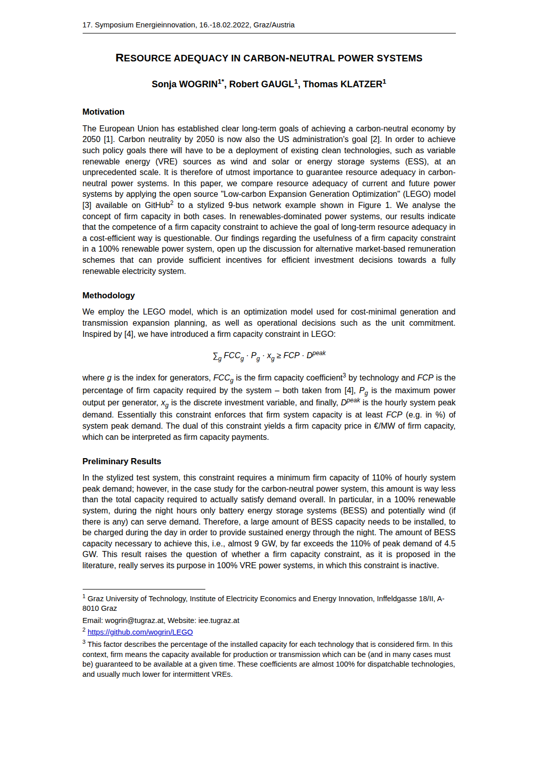17. Symposium Energieinnovation, 16.-18.02.2022, Graz/Austria
RESOURCE ADEQUACY IN CARBON-NEUTRAL POWER SYSTEMS
Sonja WOGRIN1*, Robert GAUGL1, Thomas KLATZER1
Motivation
The European Union has established clear long-term goals of achieving a carbon-neutral economy by 2050 [1]. Carbon neutrality by 2050 is now also the US administration's goal [2]. In order to achieve such policy goals there will have to be a deployment of existing clean technologies, such as variable renewable energy (VRE) sources as wind and solar or energy storage systems (ESS), at an unprecedented scale. It is therefore of utmost importance to guarantee resource adequacy in carbon-neutral power systems. In this paper, we compare resource adequacy of current and future power systems by applying the open source "Low-carbon Expansion Generation Optimization" (LEGO) model [3] available on GitHub2 to a stylized 9-bus network example shown in Figure 1. We analyse the concept of firm capacity in both cases. In renewables-dominated power systems, our results indicate that the competence of a firm capacity constraint to achieve the goal of long-term resource adequacy in a cost-efficient way is questionable. Our findings regarding the usefulness of a firm capacity constraint in a 100% renewable power system, open up the discussion for alternative market-based remuneration schemes that can provide sufficient incentives for efficient investment decisions towards a fully renewable electricity system.
Methodology
We employ the LEGO model, which is an optimization model used for cost-minimal generation and transmission expansion planning, as well as operational decisions such as the unit commitment. Inspired by [4], we have introduced a firm capacity constraint in LEGO:
∑g FCCg · Pg · xg ≥ FCP · Dpeak
where g is the index for generators, FCCg is the firm capacity coefficient3 by technology and FCP is the percentage of firm capacity required by the system – both taken from [4], Pg is the maximum power output per generator, xg is the discrete investment variable, and finally, Dpeak is the hourly system peak demand. Essentially this constraint enforces that firm system capacity is at least FCP (e.g. in %) of system peak demand. The dual of this constraint yields a firm capacity price in €/MW of firm capacity, which can be interpreted as firm capacity payments.
Preliminary Results
In the stylized test system, this constraint requires a minimum firm capacity of 110% of hourly system peak demand; however, in the case study for the carbon-neutral power system, this amount is way less than the total capacity required to actually satisfy demand overall. In particular, in a 100% renewable system, during the night hours only battery energy storage systems (BESS) and potentially wind (if there is any) can serve demand. Therefore, a large amount of BESS capacity needs to be installed, to be charged during the day in order to provide sustained energy through the night. The amount of BESS capacity necessary to achieve this, i.e., almost 9 GW, by far exceeds the 110% of peak demand of 4.5 GW. This result raises the question of whether a firm capacity constraint, as it is proposed in the literature, really serves its purpose in 100% VRE power systems, in which this constraint is inactive.
1 Graz University of Technology, Institute of Electricity Economics and Energy Innovation, Inffeldgasse 18/II, A-8010 Graz
Email: wogrin@tugraz.at, Website: iee.tugraz.at
2 https://github.com/wogrin/LEGO
3 This factor describes the percentage of the installed capacity for each technology that is considered firm. In this context, firm means the capacity available for production or transmission which can be (and in many cases must be) guaranteed to be available at a given time. These coefficients are almost 100% for dispatchable technologies, and usually much lower for intermittent VREs.